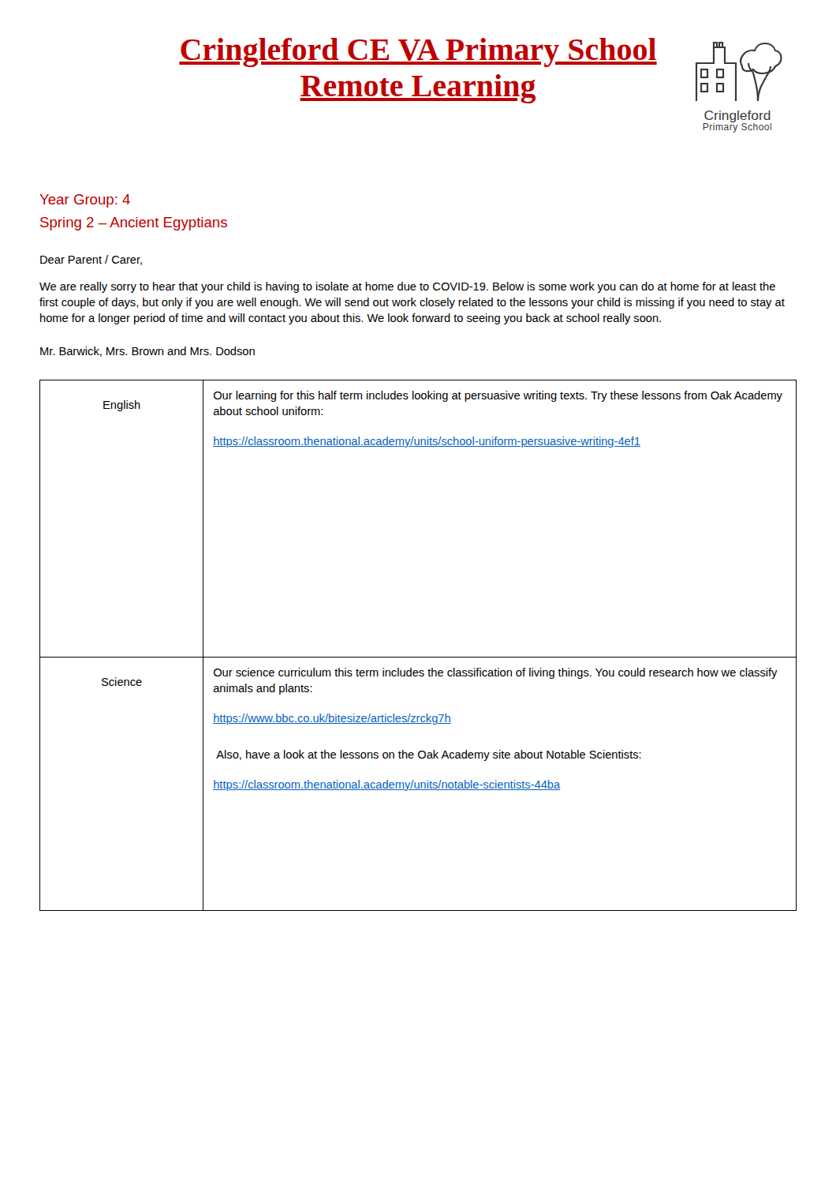Cringleford CE VA Primary School Remote Learning
Cringleford
Primary School
Year Group: 4
Spring 2 – Ancient Egyptians
Dear Parent / Carer,
We are really sorry to hear that your child is having to isolate at home due to COVID-19. Below is some work you can do at home for at least the first couple of days, but only if you are well enough. We will send out work closely related to the lessons your child is missing if you need to stay at home for a longer period of time and will contact you about this. We look forward to seeing you back at school really soon.
Mr. Barwick, Mrs. Brown and Mrs. Dodson
| English | Our learning for this half term includes looking at persuasive writing texts. Try these lessons from Oak Academy about school uniform: https://classroom.thenational.academy/units/school-uniform-persuasive-writing-4ef1 |
| Science | Our science curriculum this term includes the classification of living things. You could research how we classify animals and plants: https://www.bbc.co.uk/bitesize/articles/zrckg7h Also, have a look at the lessons on the Oak Academy site about Notable Scientists: https://classroom.thenational.academy/units/notable-scientists-44ba |